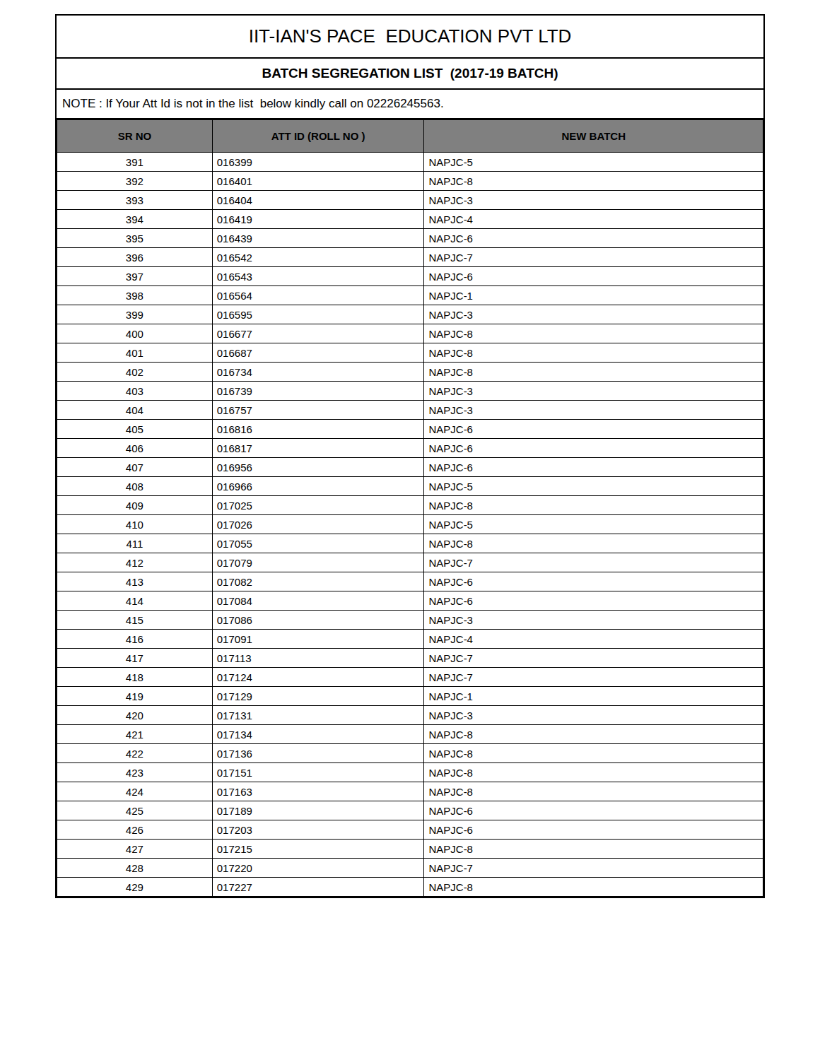IIT-IAN'S PACE EDUCATION PVT LTD
BATCH SEGREGATION LIST (2017-19 BATCH)
NOTE : If Your Att Id is not in the list below kindly call on 02226245563.
| SR NO | ATT ID (ROLL NO ) | NEW BATCH |
| --- | --- | --- |
| 391 | 016399 | NAPJC-5 |
| 392 | 016401 | NAPJC-8 |
| 393 | 016404 | NAPJC-3 |
| 394 | 016419 | NAPJC-4 |
| 395 | 016439 | NAPJC-6 |
| 396 | 016542 | NAPJC-7 |
| 397 | 016543 | NAPJC-6 |
| 398 | 016564 | NAPJC-1 |
| 399 | 016595 | NAPJC-3 |
| 400 | 016677 | NAPJC-8 |
| 401 | 016687 | NAPJC-8 |
| 402 | 016734 | NAPJC-8 |
| 403 | 016739 | NAPJC-3 |
| 404 | 016757 | NAPJC-3 |
| 405 | 016816 | NAPJC-6 |
| 406 | 016817 | NAPJC-6 |
| 407 | 016956 | NAPJC-6 |
| 408 | 016966 | NAPJC-5 |
| 409 | 017025 | NAPJC-8 |
| 410 | 017026 | NAPJC-5 |
| 411 | 017055 | NAPJC-8 |
| 412 | 017079 | NAPJC-7 |
| 413 | 017082 | NAPJC-6 |
| 414 | 017084 | NAPJC-6 |
| 415 | 017086 | NAPJC-3 |
| 416 | 017091 | NAPJC-4 |
| 417 | 017113 | NAPJC-7 |
| 418 | 017124 | NAPJC-7 |
| 419 | 017129 | NAPJC-1 |
| 420 | 017131 | NAPJC-3 |
| 421 | 017134 | NAPJC-8 |
| 422 | 017136 | NAPJC-8 |
| 423 | 017151 | NAPJC-8 |
| 424 | 017163 | NAPJC-8 |
| 425 | 017189 | NAPJC-6 |
| 426 | 017203 | NAPJC-6 |
| 427 | 017215 | NAPJC-8 |
| 428 | 017220 | NAPJC-7 |
| 429 | 017227 | NAPJC-8 |